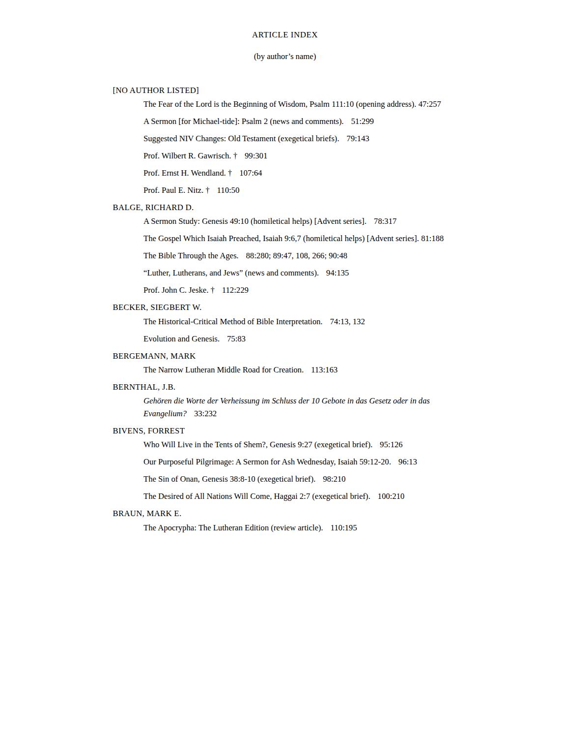ARTICLE INDEX
(by author’s name)
[NO AUTHOR LISTED]
The Fear of the Lord is the Beginning of Wisdom, Psalm 111:10 (opening address). 47:257
A Sermon [for Michael-tide]: Psalm 2 (news and comments). 51:299
Suggested NIV Changes: Old Testament (exegetical briefs). 79:143
Prof. Wilbert R. Gawrisch. † 99:301
Prof. Ernst H. Wendland. † 107:64
Prof. Paul E. Nitz. † 110:50
BALGE, RICHARD D.
A Sermon Study: Genesis 49:10 (homiletical helps) [Advent series]. 78:317
The Gospel Which Isaiah Preached, Isaiah 9:6,7 (homiletical helps) [Advent series]. 81:188
The Bible Through the Ages. 88:280; 89:47, 108, 266; 90:48
“Luther, Lutherans, and Jews” (news and comments). 94:135
Prof. John C. Jeske. † 112:229
BECKER, SIEGBERT W.
The Historical-Critical Method of Bible Interpretation. 74:13, 132
Evolution and Genesis. 75:83
BERGEMANN, MARK
The Narrow Lutheran Middle Road for Creation. 113:163
BERNTHAL, J.B.
Gehören die Worte der Verheissung im Schluss der 10 Gebote in das Gesetz oder in das Evangelium? 33:232
BIVENS, FORREST
Who Will Live in the Tents of Shem?, Genesis 9:27 (exegetical brief). 95:126
Our Purposeful Pilgrimage: A Sermon for Ash Wednesday, Isaiah 59:12-20. 96:13
The Sin of Onan, Genesis 38:8-10 (exegetical brief). 98:210
The Desired of All Nations Will Come, Haggai 2:7 (exegetical brief). 100:210
BRAUN, MARK E.
The Apocrypha: The Lutheran Edition (review article). 110:195